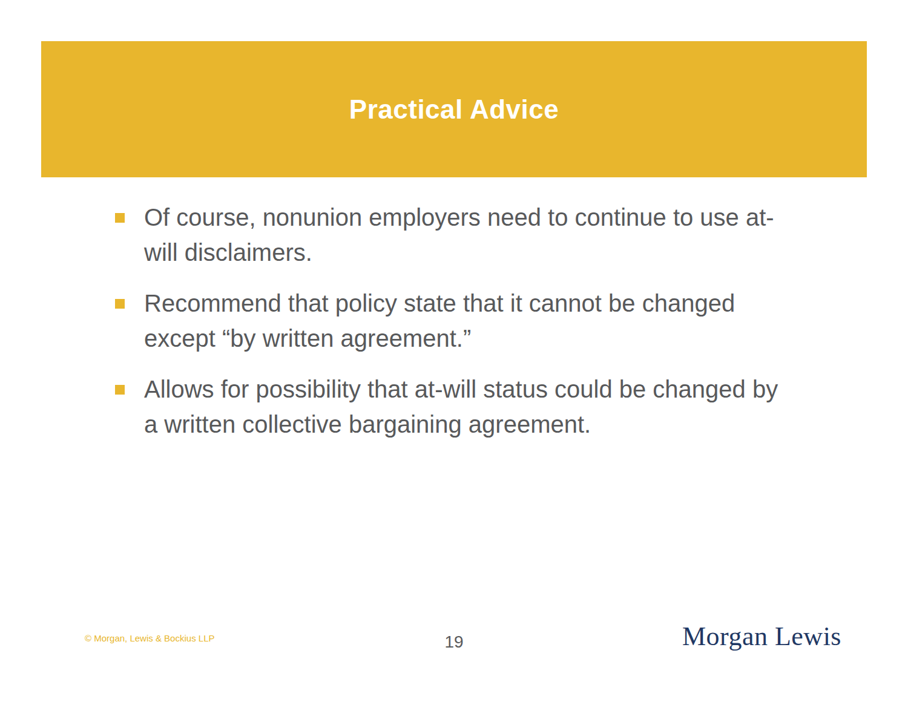Practical Advice
Of course, nonunion employers need to continue to use at-will disclaimers.
Recommend that policy state that it cannot be changed except “by written agreement.”
Allows for possibility that at-will status could be changed by a written collective bargaining agreement.
© Morgan, Lewis & Bockius LLP
19
Morgan Lewis